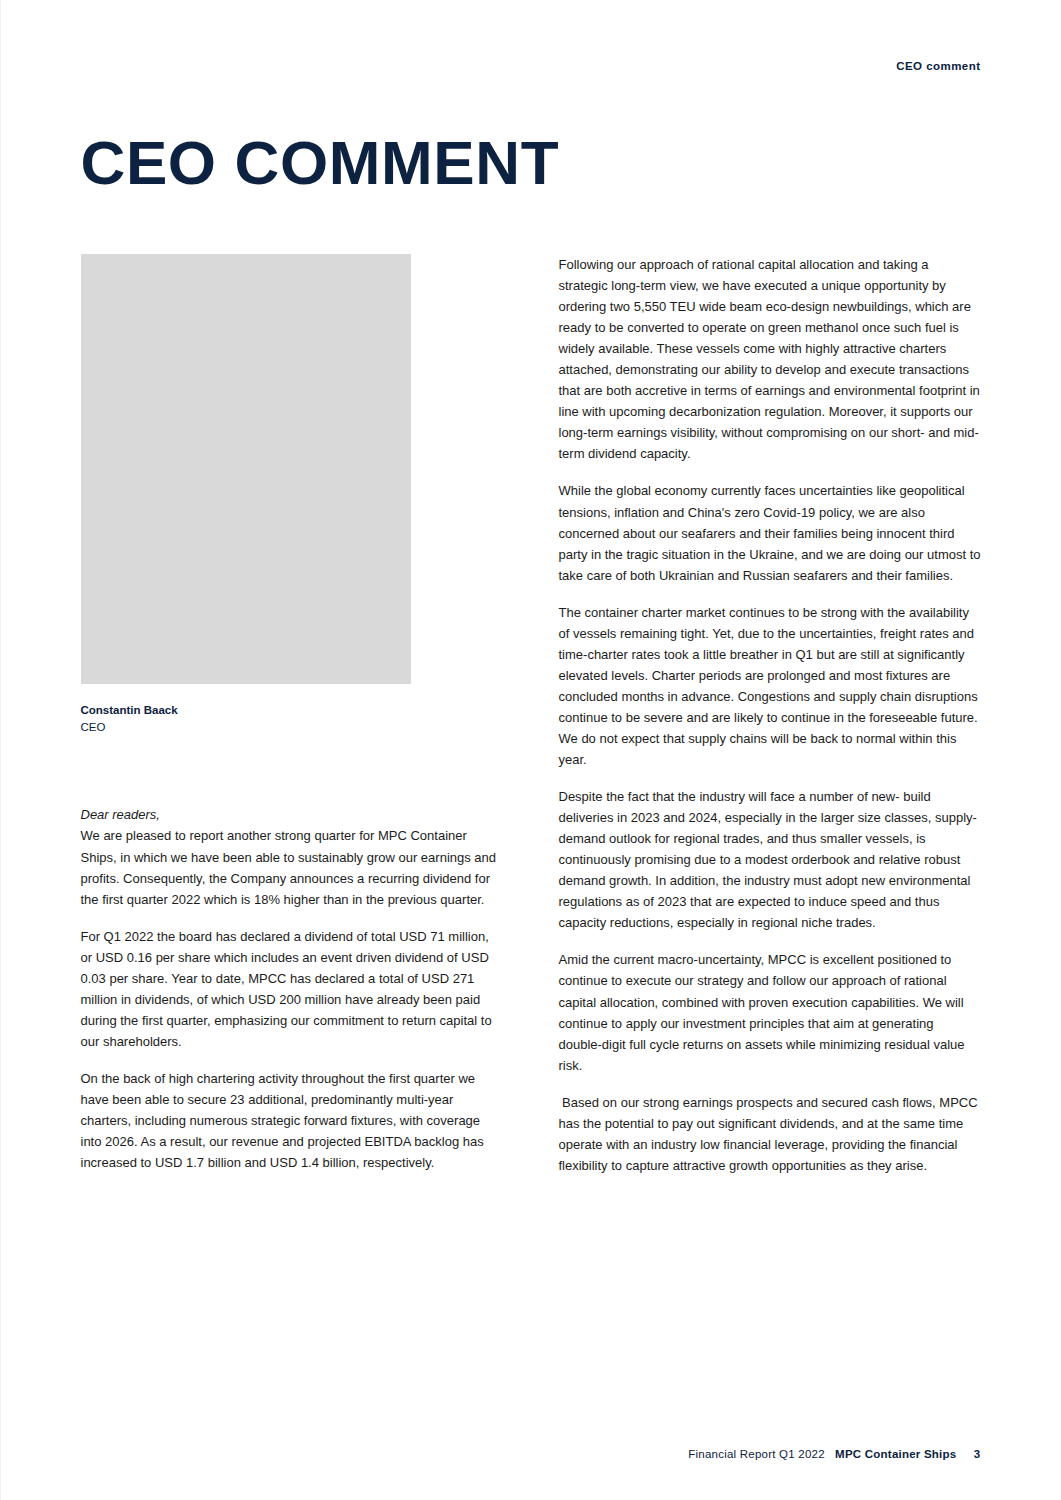CEO comment
CEO COMMENT
Constantin Baack CEO
Dear readers,
We are pleased to report another strong quarter for MPC Container Ships, in which we have been able to sustainably grow our earnings and profits. Consequently, the Company announces a recurring dividend for the first quarter 2022 which is 18% higher than in the previous quarter.
For Q1 2022 the board has declared a dividend of total USD 71 million, or USD 0.16 per share which includes an event driven dividend of USD 0.03 per share. Year to date, MPCC has declared a total of USD 271 million in dividends, of which USD 200 million have already been paid during the first quarter, emphasizing our commitment to return capital to our shareholders.
On the back of high chartering activity throughout the first quarter we have been able to secure 23 additional, predominantly multi-year charters, including numerous strategic forward fixtures, with coverage into 2026. As a result, our revenue and projected EBITDA backlog has increased to USD 1.7 billion and USD 1.4 billion, respectively.
Following our approach of rational capital allocation and taking a strategic long-term view, we have executed a unique opportunity by ordering two 5,550 TEU wide beam eco-design newbuildings, which are ready to be converted to operate on green methanol once such fuel is widely available. These vessels come with highly attractive charters attached, demonstrating our ability to develop and execute transactions that are both accretive in terms of earnings and environmental footprint in line with upcoming decarbonization regulation. Moreover, it supports our long-term earnings visibility, without compromising on our short- and mid-term dividend capacity.
While the global economy currently faces uncertainties like geopolitical tensions, inflation and China's zero Covid-19 policy, we are also concerned about our seafarers and their families being innocent third party in the tragic situation in the Ukraine, and we are doing our utmost to take care of both Ukrainian and Russian seafarers and their families.
The container charter market continues to be strong with the availability of vessels remaining tight. Yet, due to the uncertainties, freight rates and time-charter rates took a little breather in Q1 but are still at significantly elevated levels. Charter periods are prolonged and most fixtures are concluded months in advance. Congestions and supply chain disruptions continue to be severe and are likely to continue in the foreseeable future. We do not expect that supply chains will be back to normal within this year.
Despite the fact that the industry will face a number of new- build deliveries in 2023 and 2024, especially in the larger size classes, supply-demand outlook for regional trades, and thus smaller vessels, is continuously promising due to a modest orderbook and relative robust demand growth. In addition, the industry must adopt new environmental regulations as of 2023 that are expected to induce speed and thus capacity reductions, especially in regional niche trades.
Amid the current macro-uncertainty, MPCC is excellent positioned to continue to execute our strategy and follow our approach of rational capital allocation, combined with proven execution capabilities. We will continue to apply our investment principles that aim at generating double-digit full cycle returns on assets while minimizing residual value risk.
Based on our strong earnings prospects and secured cash flows, MPCC has the potential to pay out significant dividends, and at the same time operate with an industry low financial leverage, providing the financial flexibility to capture attractive growth opportunities as they arise.
Financial Report Q1 2022 MPC Container Ships 3